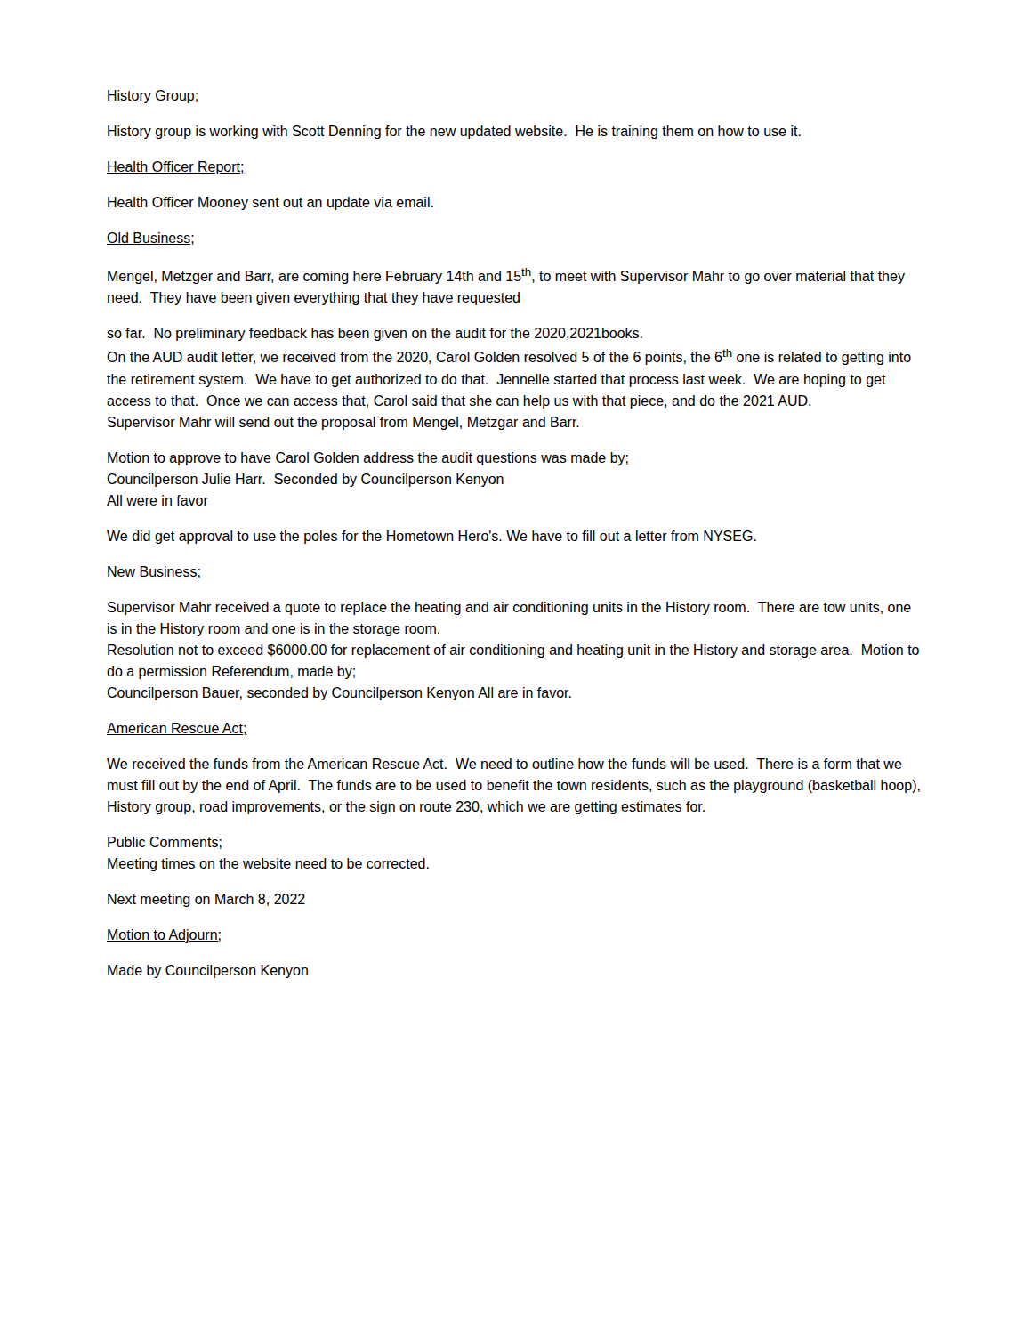History Group;
History group is working with Scott Denning for the new updated website. He is training them on how to use it.
Health Officer Report;
Health Officer Mooney sent out an update via email.
Old Business;
Mengel, Metzger and Barr, are coming here February 14th and 15th, to meet with Supervisor Mahr to go over material that they need. They have been given everything that they have requested
so far. No preliminary feedback has been given on the audit for the 2020,2021books.
On the AUD audit letter, we received from the 2020, Carol Golden resolved 5 of the 6 points, the 6th one is related to getting into the retirement system. We have to get authorized to do that. Jennelle started that process last week. We are hoping to get access to that. Once we can access that, Carol said that she can help us with that piece, and do the 2021 AUD.
Supervisor Mahr will send out the proposal from Mengel, Metzgar and Barr.
Motion to approve to have Carol Golden address the audit questions was made by;
Councilperson Julie Harr. Seconded by Councilperson Kenyon
All were in favor
We did get approval to use the poles for the Hometown Hero's. We have to fill out a letter from NYSEG.
New Business;
Supervisor Mahr received a quote to replace the heating and air conditioning units in the History room. There are tow units, one is in the History room and one is in the storage room.
Resolution not to exceed $6000.00 for replacement of air conditioning and heating unit in the History and storage area. Motion to do a permission Referendum, made by;
Councilperson Bauer, seconded by Councilperson Kenyon All are in favor.
American Rescue Act;
We received the funds from the American Rescue Act. We need to outline how the funds will be used. There is a form that we must fill out by the end of April. The funds are to be used to benefit the town residents, such as the playground (basketball hoop), History group, road improvements, or the sign on route 230, which we are getting estimates for.
Public Comments;
Meeting times on the website need to be corrected.
Next meeting on March 8, 2022
Motion to Adjourn;
Made by Councilperson Kenyon